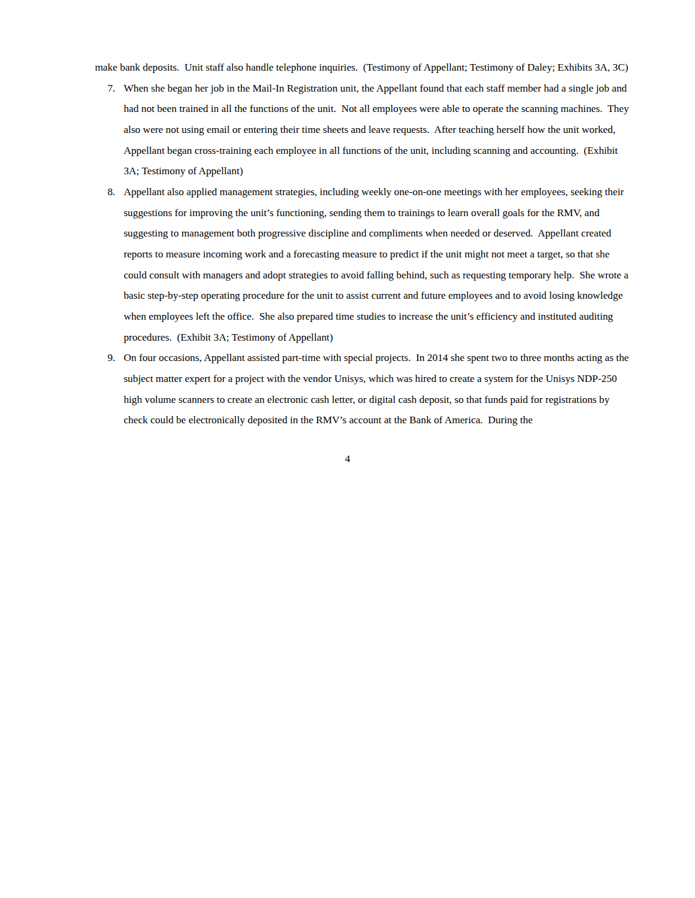make bank deposits. Unit staff also handle telephone inquiries. (Testimony of Appellant; Testimony of Daley; Exhibits 3A, 3C)
When she began her job in the Mail-In Registration unit, the Appellant found that each staff member had a single job and had not been trained in all the functions of the unit. Not all employees were able to operate the scanning machines. They also were not using email or entering their time sheets and leave requests. After teaching herself how the unit worked, Appellant began cross-training each employee in all functions of the unit, including scanning and accounting. (Exhibit 3A; Testimony of Appellant)
Appellant also applied management strategies, including weekly one-on-one meetings with her employees, seeking their suggestions for improving the unit’s functioning, sending them to trainings to learn overall goals for the RMV, and suggesting to management both progressive discipline and compliments when needed or deserved. Appellant created reports to measure incoming work and a forecasting measure to predict if the unit might not meet a target, so that she could consult with managers and adopt strategies to avoid falling behind, such as requesting temporary help. She wrote a basic step-by-step operating procedure for the unit to assist current and future employees and to avoid losing knowledge when employees left the office. She also prepared time studies to increase the unit’s efficiency and instituted auditing procedures. (Exhibit 3A; Testimony of Appellant)
On four occasions, Appellant assisted part-time with special projects. In 2014 she spent two to three months acting as the subject matter expert for a project with the vendor Unisys, which was hired to create a system for the Unisys NDP-250 high volume scanners to create an electronic cash letter, or digital cash deposit, so that funds paid for registrations by check could be electronically deposited in the RMV’s account at the Bank of America. During the
4